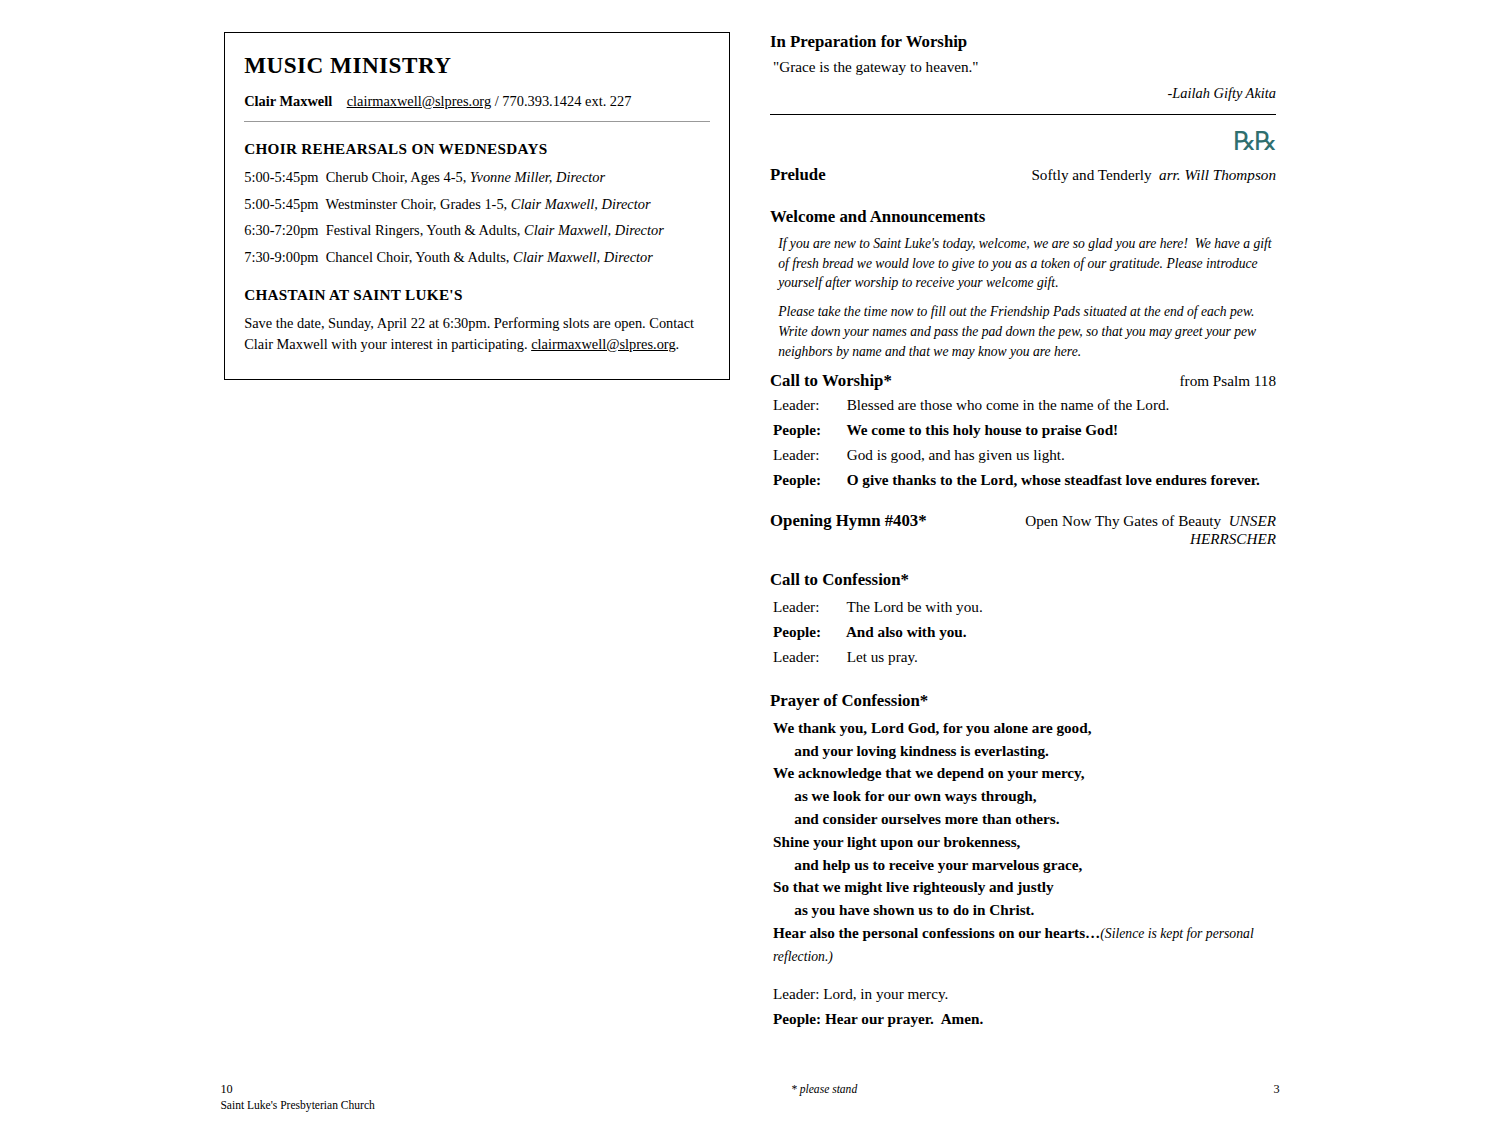Music Ministry
Clair Maxwell clairmaxwell@slpres.org / 770.393.1424 ext. 227
Choir Rehearsals on Wednesdays
5:00-5:45pm Cherub Choir, Ages 4-5, Yvonne Miller, Director
5:00-5:45pm Westminster Choir, Grades 1-5, Clair Maxwell, Director
6:30-7:20pm Festival Ringers, Youth & Adults, Clair Maxwell, Director
7:30-9:00pm Chancel Choir, Youth & Adults, Clair Maxwell, Director
Chastain at Saint Luke's
Save the date, Sunday, April 22 at 6:30pm. Performing slots are open. Contact Clair Maxwell with your interest in participating. clairmaxwell@slpres.org.
In Preparation for Worship
"Grace is the gateway to heaven."
-Lailah Gifty Akita
℞℞
Prelude Softly and Tenderly arr. Will Thompson
Welcome and Announcements
If you are new to Saint Luke's today, welcome, we are so glad you are here! We have a gift of fresh bread we would love to give to you as a token of our gratitude. Please introduce yourself after worship to receive your welcome gift.
Please take the time now to fill out the Friendship Pads situated at the end of each pew. Write down your names and pass the pad down the pew, so that you may greet your pew neighbors by name and that we may know you are here.
Call to Worship* from Psalm 118
Leader: Blessed are those who come in the name of the Lord.
People: We come to this holy house to praise God!
Leader: God is good, and has given us light.
People: O give thanks to the Lord, whose steadfast love endures forever.
Opening Hymn #403* Open Now Thy Gates of Beauty UNSER HERRSCHER
Call to Confession*
Leader: The Lord be with you.
People: And also with you.
Leader: Let us pray.
Prayer of Confession*
We thank you, Lord God, for you alone are good, and your loving kindness is everlasting. We acknowledge that we depend on your mercy, as we look for our own ways through, and consider ourselves more than others. Shine your light upon our brokenness, and help us to receive your marvelous grace, So that we might live righteously and justly as you have shown us to do in Christ. Hear also the personal confessions on our hearts…(Silence is kept for personal reflection.)
Leader: Lord, in your mercy.
People: Hear our prayer. Amen.
10
Saint Luke's Presbyterian Church
* please stand
3